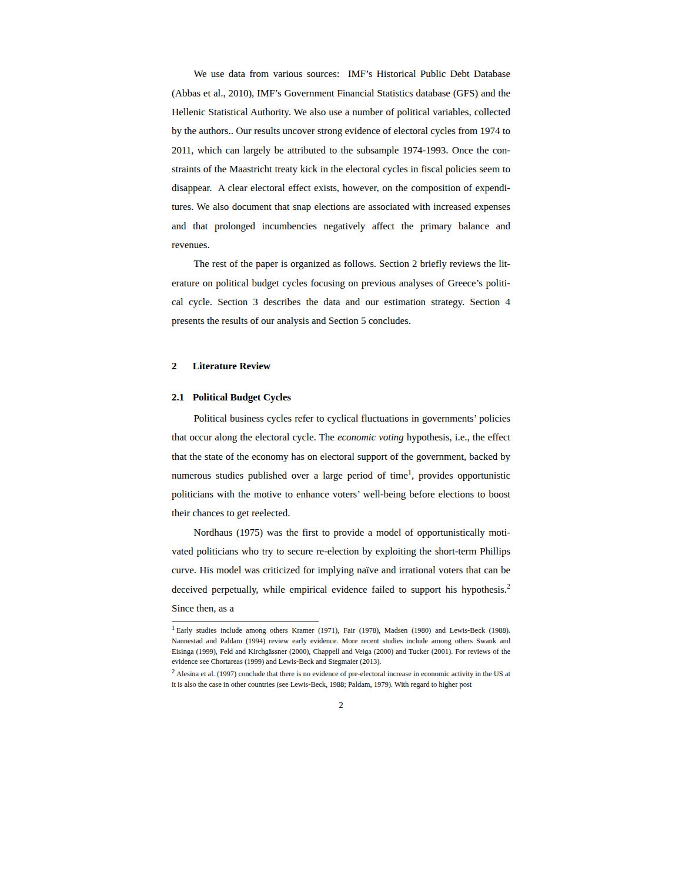We use data from various sources: IMF’s Historical Public Debt Database (Abbas et al., 2010), IMF’s Government Financial Statistics database (GFS) and the Hellenic Statistical Authority. We also use a number of political variables, collected by the authors.. Our results uncover strong evidence of electoral cycles from 1974 to 2011, which can largely be attributed to the subsample 1974-1993. Once the constraints of the Maastricht treaty kick in the electoral cycles in fiscal policies seem to disappear. A clear electoral effect exists, however, on the composition of expenditures. We also document that snap elections are associated with increased expenses and that prolonged incumbencies negatively affect the primary balance and revenues.
The rest of the paper is organized as follows. Section 2 briefly reviews the literature on political budget cycles focusing on previous analyses of Greece’s political cycle. Section 3 describes the data and our estimation strategy. Section 4 presents the results of our analysis and Section 5 concludes.
2 Literature Review
2.1 Political Budget Cycles
Political business cycles refer to cyclical fluctuations in governments’ policies that occur along the electoral cycle. The economic voting hypothesis, i.e., the effect that the state of the economy has on electoral support of the government, backed by numerous studies published over a large period of time1, provides opportunistic politicians with the motive to enhance voters’ well-being before elections to boost their chances to get reelected.
Nordhaus (1975) was the first to provide a model of opportunistically motivated politicians who try to secure re-election by exploiting the short-term Phillips curve. His model was criticized for implying naïve and irrational voters that can be deceived perpetually, while empirical evidence failed to support his hypothesis.2 Since then, as a
1Early studies include among others Kramer (1971), Fair (1978), Madsen (1980) and Lewis-Beck (1988). Nannestad and Paldam (1994) review early evidence. More recent studies include among others Swank and Eisinga (1999), Feld and Kirchgässner (2000), Chappell and Veiga (2000) and Tucker (2001). For reviews of the evidence see Chortareas (1999) and Lewis-Beck and Stegmaier (2013).
2Alesina et al. (1997) conclude that there is no evidence of pre-electoral increase in economic activity in the US at it is also the case in other countries (see Lewis-Beck, 1988; Paldam, 1979). With regard to higher post
2